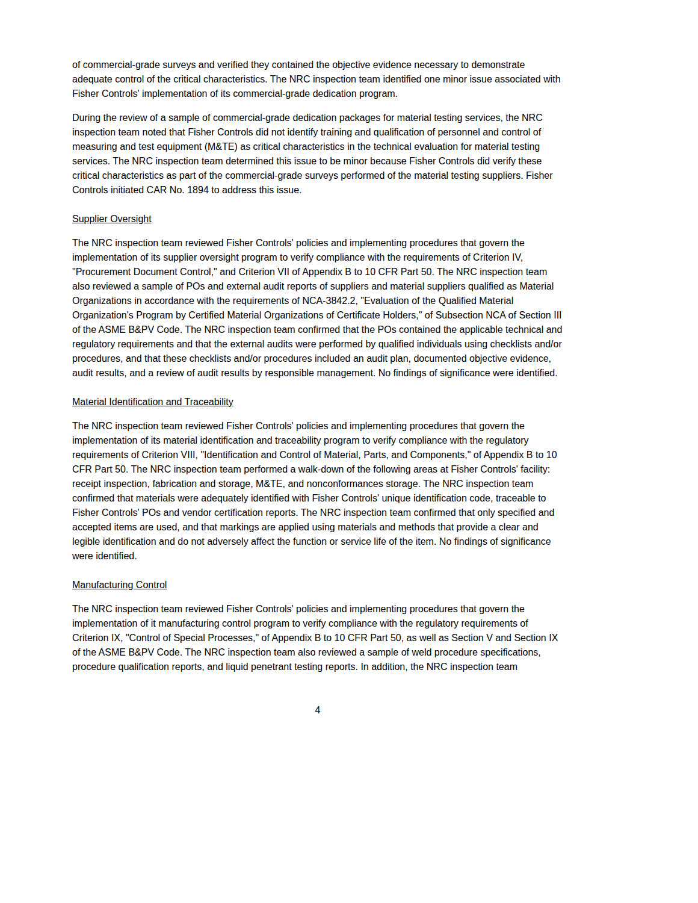of commercial-grade surveys and verified they contained the objective evidence necessary to demonstrate adequate control of the critical characteristics. The NRC inspection team identified one minor issue associated with Fisher Controls' implementation of its commercial-grade dedication program.
During the review of a sample of commercial-grade dedication packages for material testing services, the NRC inspection team noted that Fisher Controls did not identify training and qualification of personnel and control of measuring and test equipment (M&TE) as critical characteristics in the technical evaluation for material testing services. The NRC inspection team determined this issue to be minor because Fisher Controls did verify these critical characteristics as part of the commercial-grade surveys performed of the material testing suppliers. Fisher Controls initiated CAR No. 1894 to address this issue.
Supplier Oversight
The NRC inspection team reviewed Fisher Controls' policies and implementing procedures that govern the implementation of its supplier oversight program to verify compliance with the requirements of Criterion IV, "Procurement Document Control," and Criterion VII of Appendix B to 10 CFR Part 50. The NRC inspection team also reviewed a sample of POs and external audit reports of suppliers and material suppliers qualified as Material Organizations in accordance with the requirements of NCA-3842.2, "Evaluation of the Qualified Material Organization's Program by Certified Material Organizations of Certificate Holders," of Subsection NCA of Section III of the ASME B&PV Code. The NRC inspection team confirmed that the POs contained the applicable technical and regulatory requirements and that the external audits were performed by qualified individuals using checklists and/or procedures, and that these checklists and/or procedures included an audit plan, documented objective evidence, audit results, and a review of audit results by responsible management. No findings of significance were identified.
Material Identification and Traceability
The NRC inspection team reviewed Fisher Controls' policies and implementing procedures that govern the implementation of its material identification and traceability program to verify compliance with the regulatory requirements of Criterion VIII, "Identification and Control of Material, Parts, and Components," of Appendix B to 10 CFR Part 50. The NRC inspection team performed a walk-down of the following areas at Fisher Controls' facility: receipt inspection, fabrication and storage, M&TE, and nonconformances storage. The NRC inspection team confirmed that materials were adequately identified with Fisher Controls' unique identification code, traceable to Fisher Controls' POs and vendor certification reports. The NRC inspection team confirmed that only specified and accepted items are used, and that markings are applied using materials and methods that provide a clear and legible identification and do not adversely affect the function or service life of the item. No findings of significance were identified.
Manufacturing Control
The NRC inspection team reviewed Fisher Controls' policies and implementing procedures that govern the implementation of it manufacturing control program to verify compliance with the regulatory requirements of Criterion IX, "Control of Special Processes," of Appendix B to 10 CFR Part 50, as well as Section V and Section IX of the ASME B&PV Code. The NRC inspection team also reviewed a sample of weld procedure specifications, procedure qualification reports, and liquid penetrant testing reports. In addition, the NRC inspection team
4